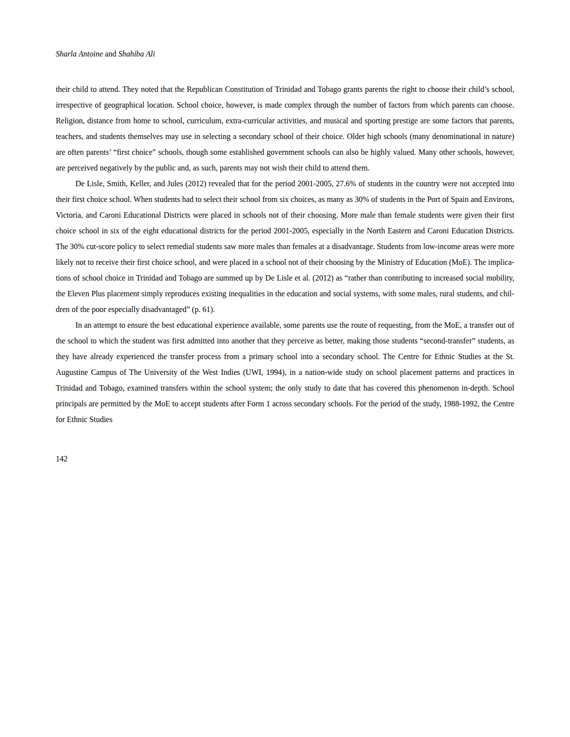Sharla Antoine and Shahiba Ali
their child to attend. They noted that the Republican Constitution of Trinidad and Tobago grants parents the right to choose their child’s school, irrespective of geographical location. School choice, however, is made complex through the number of factors from which parents can choose. Religion, distance from home to school, curriculum, extra-curricular activities, and musical and sporting prestige are some factors that parents, teachers, and students themselves may use in selecting a secondary school of their choice. Older high schools (many denominational in nature) are often parents’ “first choice” schools, though some established government schools can also be highly valued. Many other schools, however, are perceived negatively by the public and, as such, parents may not wish their child to attend them.
De Lisle, Smith, Keller, and Jules (2012) revealed that for the period 2001-2005, 27.6% of students in the country were not accepted into their first choice school. When students had to select their school from six choices, as many as 30% of students in the Port of Spain and Environs, Victoria, and Caroni Educational Districts were placed in schools not of their choosing. More male than female students were given their first choice school in six of the eight educational districts for the period 2001-2005, especially in the North Eastern and Caroni Education Districts. The 30% cut-score policy to select remedial students saw more males than females at a disadvantage. Students from low-income areas were more likely not to receive their first choice school, and were placed in a school not of their choosing by the Ministry of Education (MoE). The implications of school choice in Trinidad and Tobago are summed up by De Lisle et al. (2012) as “rather than contributing to increased social mobility, the Eleven Plus placement simply reproduces existing inequalities in the education and social systems, with some males, rural students, and children of the poor especially disadvantaged” (p. 61).
In an attempt to ensure the best educational experience available, some parents use the route of requesting, from the MoE, a transfer out of the school to which the student was first admitted into another that they perceive as better, making those students “second-transfer” students, as they have already experienced the transfer process from a primary school into a secondary school. The Centre for Ethnic Studies at the St. Augustine Campus of The University of the West Indies (UWI, 1994), in a nation-wide study on school placement patterns and practices in Trinidad and Tobago, examined transfers within the school system; the only study to date that has covered this phenomenon in-depth. School principals are permitted by the MoE to accept students after Form 1 across secondary schools. For the period of the study, 1988-1992, the Centre for Ethnic Studies
142